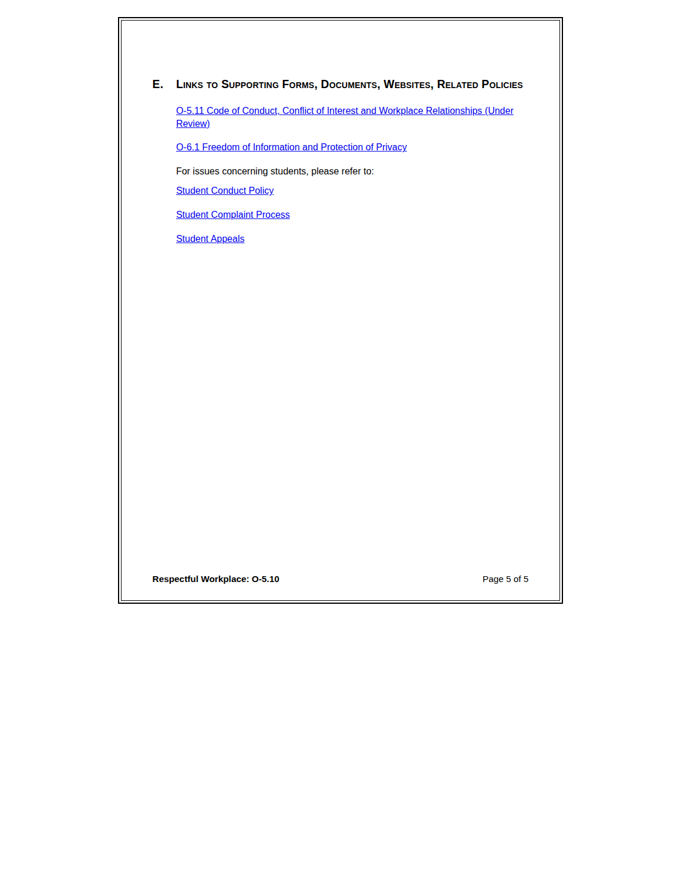E. Links to Supporting Forms, Documents, Websites, Related Policies
O-5.11 Code of Conduct, Conflict of Interest and Workplace Relationships (Under Review)
O-6.1 Freedom of Information and Protection of Privacy
For issues concerning students, please refer to:
Student Conduct Policy
Student Complaint Process
Student Appeals
Respectful Workplace: O-5.10
Page 5 of 5